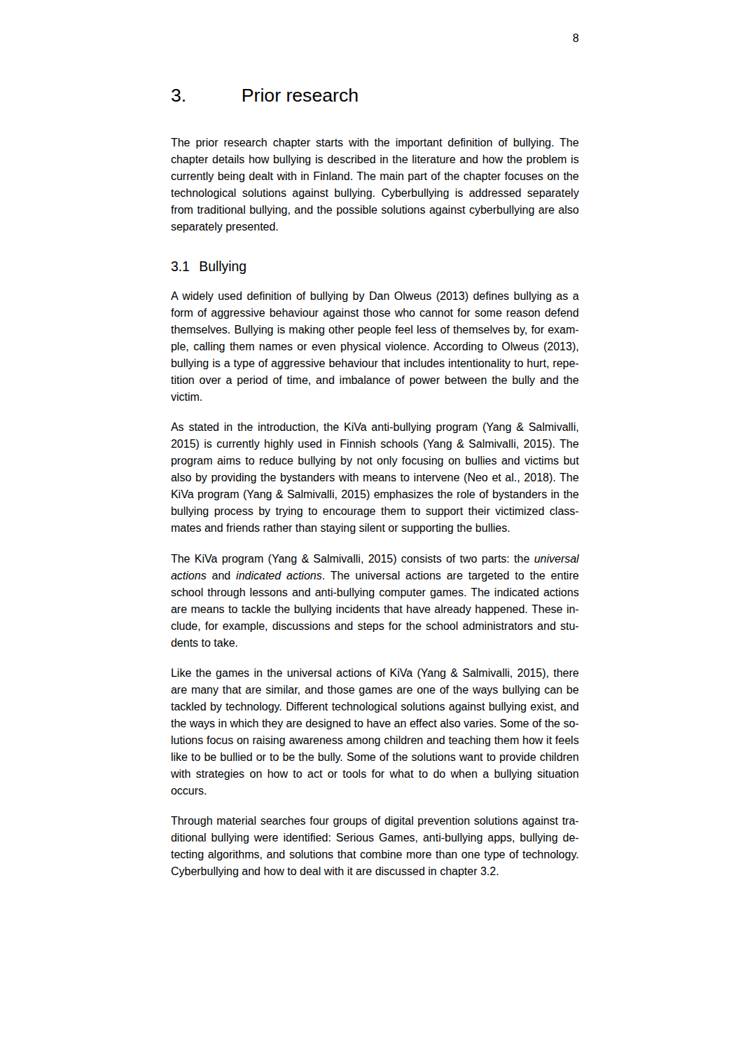8
3. Prior research
The prior research chapter starts with the important definition of bullying. The chapter details how bullying is described in the literature and how the problem is currently being dealt with in Finland. The main part of the chapter focuses on the technological solutions against bullying. Cyberbullying is addressed separately from traditional bullying, and the possible solutions against cyberbullying are also separately presented.
3.1 Bullying
A widely used definition of bullying by Dan Olweus (2013) defines bullying as a form of aggressive behaviour against those who cannot for some reason defend themselves. Bullying is making other people feel less of themselves by, for example, calling them names or even physical violence. According to Olweus (2013), bullying is a type of aggressive behaviour that includes intentionality to hurt, repetition over a period of time, and imbalance of power between the bully and the victim.
As stated in the introduction, the KiVa anti-bullying program (Yang & Salmivalli, 2015) is currently highly used in Finnish schools (Yang & Salmivalli, 2015). The program aims to reduce bullying by not only focusing on bullies and victims but also by providing the bystanders with means to intervene (Neo et al., 2018). The KiVa program (Yang & Salmivalli, 2015) emphasizes the role of bystanders in the bullying process by trying to encourage them to support their victimized classmates and friends rather than staying silent or supporting the bullies.
The KiVa program (Yang & Salmivalli, 2015) consists of two parts: the universal actions and indicated actions. The universal actions are targeted to the entire school through lessons and anti-bullying computer games. The indicated actions are means to tackle the bullying incidents that have already happened. These include, for example, discussions and steps for the school administrators and students to take.
Like the games in the universal actions of KiVa (Yang & Salmivalli, 2015), there are many that are similar, and those games are one of the ways bullying can be tackled by technology. Different technological solutions against bullying exist, and the ways in which they are designed to have an effect also varies. Some of the solutions focus on raising awareness among children and teaching them how it feels like to be bullied or to be the bully. Some of the solutions want to provide children with strategies on how to act or tools for what to do when a bullying situation occurs.
Through material searches four groups of digital prevention solutions against traditional bullying were identified: Serious Games, anti-bullying apps, bullying detecting algorithms, and solutions that combine more than one type of technology. Cyberbullying and how to deal with it are discussed in chapter 3.2.